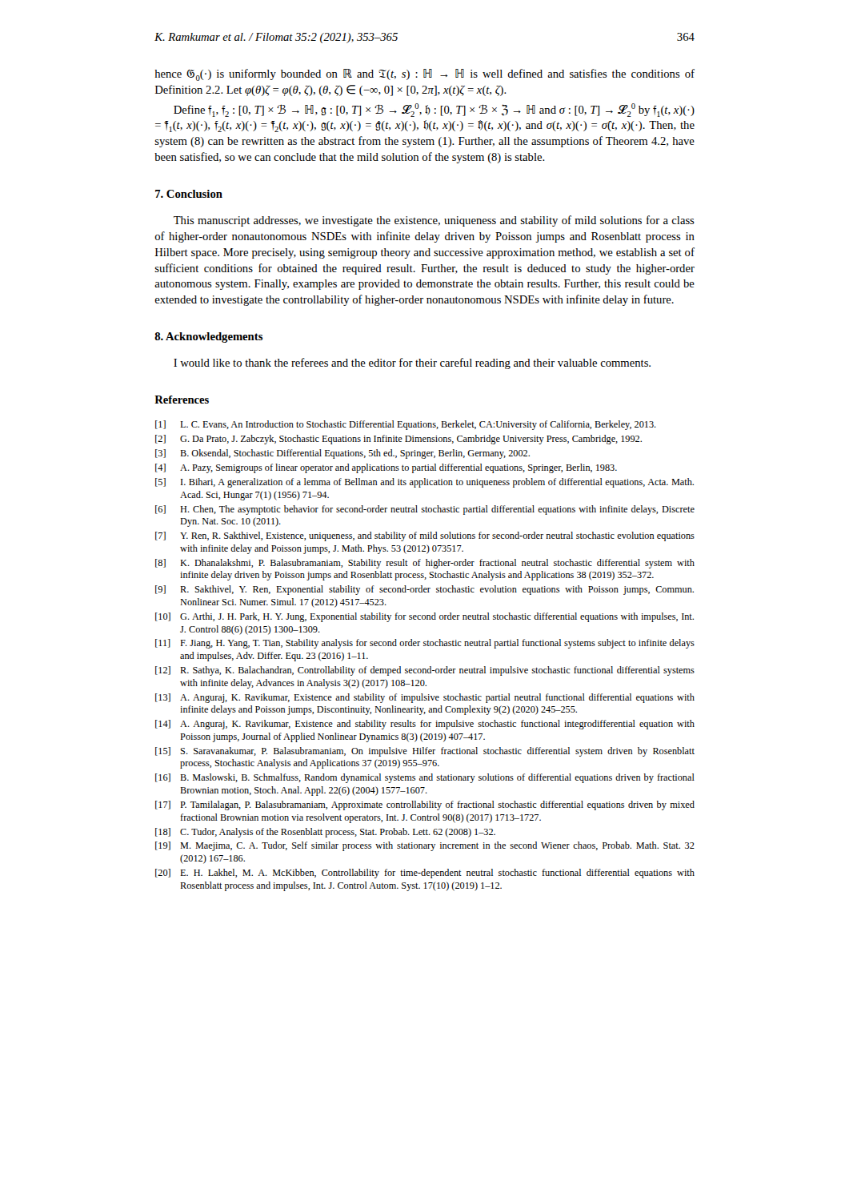K. Ramkumar et al. / Filomat 35:2 (2021), 353–365 364
hence 𝔊0(·) is uniformly bounded on ℝ and 𝔗(t, s) : ℍ → ℍ is well defined and satisfies the conditions of Definition 2.2. Let φ(θ)ζ = φ(θ, ζ), (θ, ζ) ∈ (−∞, 0] × [0, 2π], x(t)ζ = x(t, ζ).
Define 𝔣1, 𝔣2 : [0, T] × ℬ → ℍ, 𝔤 : [0, T] × ℬ → 𝓛20, 𝔥 : [0, T] × ℬ × ℨ → ℍ and σ : [0, T] → 𝓛20 by 𝔣1(t, x)(·) = 𝔣̂1(t, x)(·), 𝔣2(t, x)(·) = 𝔣̂2(t, x)(·), 𝔤(t, x)(·) = 𝔤̂(t, x)(·), 𝔥(t, x)(·) = 𝔥̂(t, x)(·), and σ(t, x)(·) = σ̂(t, x)(·). Then, the system (8) can be rewritten as the abstract from the system (1). Further, all the assumptions of Theorem 4.2, have been satisfied, so we can conclude that the mild solution of the system (8) is stable.
7. Conclusion
This manuscript addresses, we investigate the existence, uniqueness and stability of mild solutions for a class of higher-order nonautonomous NSDEs with infinite delay driven by Poisson jumps and Rosenblatt process in Hilbert space. More precisely, using semigroup theory and successive approximation method, we establish a set of sufficient conditions for obtained the required result. Further, the result is deduced to study the higher-order autonomous system. Finally, examples are provided to demonstrate the obtain results. Further, this result could be extended to investigate the controllability of higher-order nonautonomous NSDEs with infinite delay in future.
8. Acknowledgements
I would like to thank the referees and the editor for their careful reading and their valuable comments.
References
L. C. Evans, An Introduction to Stochastic Differential Equations, Berkelet, CA:University of California, Berkeley, 2013.
G. Da Prato, J. Zabczyk, Stochastic Equations in Infinite Dimensions, Cambridge University Press, Cambridge, 1992.
B. Oksendal, Stochastic Differential Equations, 5th ed., Springer, Berlin, Germany, 2002.
A. Pazy, Semigroups of linear operator and applications to partial differential equations, Springer, Berlin, 1983.
I. Bihari, A generalization of a lemma of Bellman and its application to uniqueness problem of differential equations, Acta. Math. Acad. Sci, Hungar 7(1) (1956) 71–94.
H. Chen, The asymptotic behavior for second-order neutral stochastic partial differential equations with infinite delays, Discrete Dyn. Nat. Soc. 10 (2011).
Y. Ren, R. Sakthivel, Existence, uniqueness, and stability of mild solutions for second-order neutral stochastic evolution equations with infinite delay and Poisson jumps, J. Math. Phys. 53 (2012) 073517.
K. Dhanalakshmi, P. Balasubramaniam, Stability result of higher-order fractional neutral stochastic differential system with infinite delay driven by Poisson jumps and Rosenblatt process, Stochastic Analysis and Applications 38 (2019) 352–372.
R. Sakthivel, Y. Ren, Exponential stability of second-order stochastic evolution equations with Poisson jumps, Commun. Nonlinear Sci. Numer. Simul. 17 (2012) 4517–4523.
G. Arthi, J. H. Park, H. Y. Jung, Exponential stability for second order neutral stochastic differential equations with impulses, Int. J. Control 88(6) (2015) 1300–1309.
F. Jiang, H. Yang, T. Tian, Stability analysis for second order stochastic neutral partial functional systems subject to infinite delays and impulses, Adv. Differ. Equ. 23 (2016) 1–11.
R. Sathya, K. Balachandran, Controllability of demped second-order neutral impulsive stochastic functional differential systems with infinite delay, Advances in Analysis 3(2) (2017) 108–120.
A. Anguraj, K. Ravikumar, Existence and stability of impulsive stochastic partial neutral functional differential equations with infinite delays and Poisson jumps, Discontinuity, Nonlinearity, and Complexity 9(2) (2020) 245–255.
A. Anguraj, K. Ravikumar, Existence and stability results for impulsive stochastic functional integrodifferential equation with Poisson jumps, Journal of Applied Nonlinear Dynamics 8(3) (2019) 407–417.
S. Saravanakumar, P. Balasubramaniam, On impulsive Hilfer fractional stochastic differential system driven by Rosenblatt process, Stochastic Analysis and Applications 37 (2019) 955–976.
B. Maslowski, B. Schmalfuss, Random dynamical systems and stationary solutions of differential equations driven by fractional Brownian motion, Stoch. Anal. Appl. 22(6) (2004) 1577–1607.
P. Tamilalagan, P. Balasubramaniam, Approximate controllability of fractional stochastic differential equations driven by mixed fractional Brownian motion via resolvent operators, Int. J. Control 90(8) (2017) 1713–1727.
C. Tudor, Analysis of the Rosenblatt process, Stat. Probab. Lett. 62 (2008) 1–32.
M. Maejima, C. A. Tudor, Self similar process with stationary increment in the second Wiener chaos, Probab. Math. Stat. 32 (2012) 167–186.
E. H. Lakhel, M. A. McKibben, Controllability for time-dependent neutral stochastic functional differential equations with Rosenblatt process and impulses, Int. J. Control Autom. Syst. 17(10) (2019) 1–12.